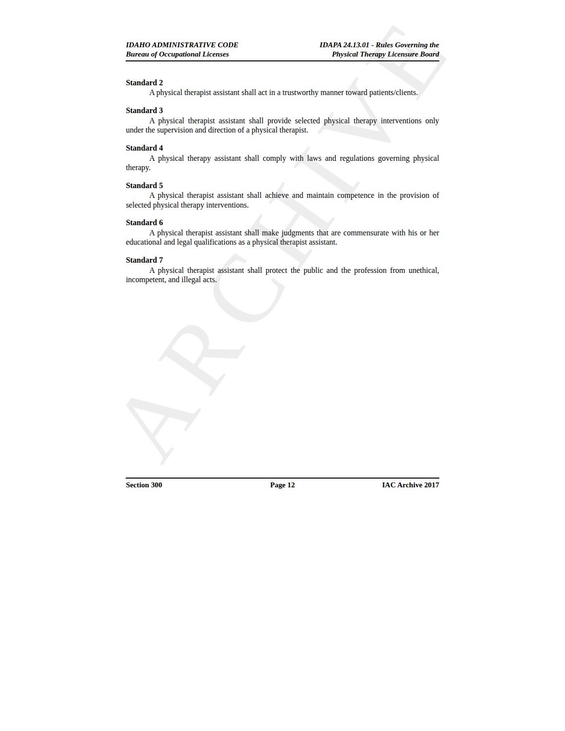ARCHIVE
| IDAHO ADMINISTRATIVE CODE Bureau of Occupational Licenses | IDAPA 24.13.01 - Rules Governing the Physical Therapy Licensure Board |
Standard 2
A physical therapist assistant shall act in a trustworthy manner toward patients/clients.
Standard 3
A physical therapist assistant shall provide selected physical therapy interventions only under the supervision and direction of a physical therapist.
Standard 4
A physical therapy assistant shall comply with laws and regulations governing physical therapy.
Standard 5
A physical therapist assistant shall achieve and maintain competence in the provision of selected physical therapy interventions.
Standard 6
A physical therapist assistant shall make judgments that are commensurate with his or her educational and legal qualifications as a physical therapist assistant.
Standard 7
A physical therapist assistant shall protect the public and the profession from unethical, incompetent, and illegal acts.
| Section 300 | Page 12 | IAC Archive 2017 |